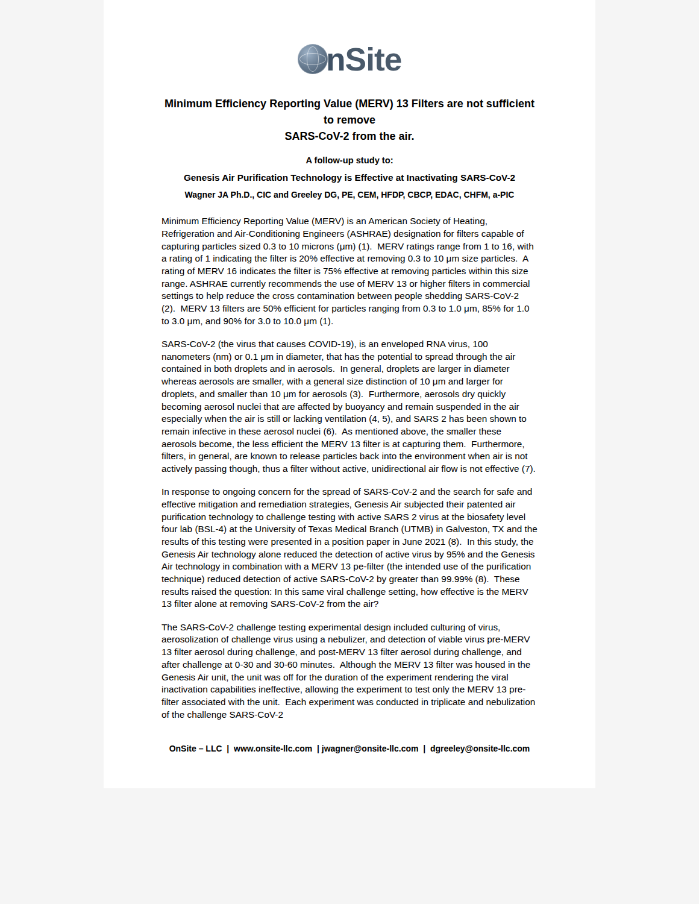n Site
Minimum Efficiency Reporting Value (MERV) 13 Filters are not sufficient to remove
SARS-CoV-2 from the air.
A follow-up study to:
Genesis Air Purification Technology is Effective at Inactivating SARS-CoV-2
Wagner JA Ph.D., CIC and Greeley DG, PE, CEM, HFDP, CBCP, EDAC, CHFM, a-PIC
Minimum Efficiency Reporting Value (MERV) is an American Society of Heating, Refrigeration and Air-Conditioning Engineers (ASHRAE) designation for filters capable of capturing particles sized 0.3 to 10 microns (μm) (1). MERV ratings range from 1 to 16, with a rating of 1 indicating the filter is 20% effective at removing 0.3 to 10 μm size particles. A rating of MERV 16 indicates the filter is 75% effective at removing particles within this size range. ASHRAE currently recommends the use of MERV 13 or higher filters in commercial settings to help reduce the cross contamination between people shedding SARS-CoV-2 (2). MERV 13 filters are 50% efficient for particles ranging from 0.3 to 1.0 μm, 85% for 1.0 to 3.0 μm, and 90% for 3.0 to 10.0 μm (1).
SARS-CoV-2 (the virus that causes COVID-19), is an enveloped RNA virus, 100 nanometers (nm) or 0.1 μm in diameter, that has the potential to spread through the air contained in both droplets and in aerosols. In general, droplets are larger in diameter whereas aerosols are smaller, with a general size distinction of 10 μm and larger for droplets, and smaller than 10 μm for aerosols (3). Furthermore, aerosols dry quickly becoming aerosol nuclei that are affected by buoyancy and remain suspended in the air especially when the air is still or lacking ventilation (4, 5), and SARS 2 has been shown to remain infective in these aerosol nuclei (6). As mentioned above, the smaller these aerosols become, the less efficient the MERV 13 filter is at capturing them. Furthermore, filters, in general, are known to release particles back into the environment when air is not actively passing though, thus a filter without active, unidirectional air flow is not effective (7).
In response to ongoing concern for the spread of SARS-CoV-2 and the search for safe and effective mitigation and remediation strategies, Genesis Air subjected their patented air purification technology to challenge testing with active SARS 2 virus at the biosafety level four lab (BSL-4) at the University of Texas Medical Branch (UTMB) in Galveston, TX and the results of this testing were presented in a position paper in June 2021 (8). In this study, the Genesis Air technology alone reduced the detection of active virus by 95% and the Genesis Air technology in combination with a MERV 13 pe-filter (the intended use of the purification technique) reduced detection of active SARS-CoV-2 by greater than 99.99% (8). These results raised the question: In this same viral challenge setting, how effective is the MERV 13 filter alone at removing SARS-CoV-2 from the air?
The SARS-CoV-2 challenge testing experimental design included culturing of virus, aerosolization of challenge virus using a nebulizer, and detection of viable virus pre-MERV 13 filter aerosol during challenge, and post-MERV 13 filter aerosol during challenge, and after challenge at 0-30 and 30-60 minutes. Although the MERV 13 filter was housed in the Genesis Air unit, the unit was off for the duration of the experiment rendering the viral inactivation capabilities ineffective, allowing the experiment to test only the MERV 13 pre-filter associated with the unit. Each experiment was conducted in triplicate and nebulization of the challenge SARS-CoV-2
OnSite – LLC | www.onsite-llc.com | jwagner@onsite-llc.com | dgreeley@onsite-llc.com